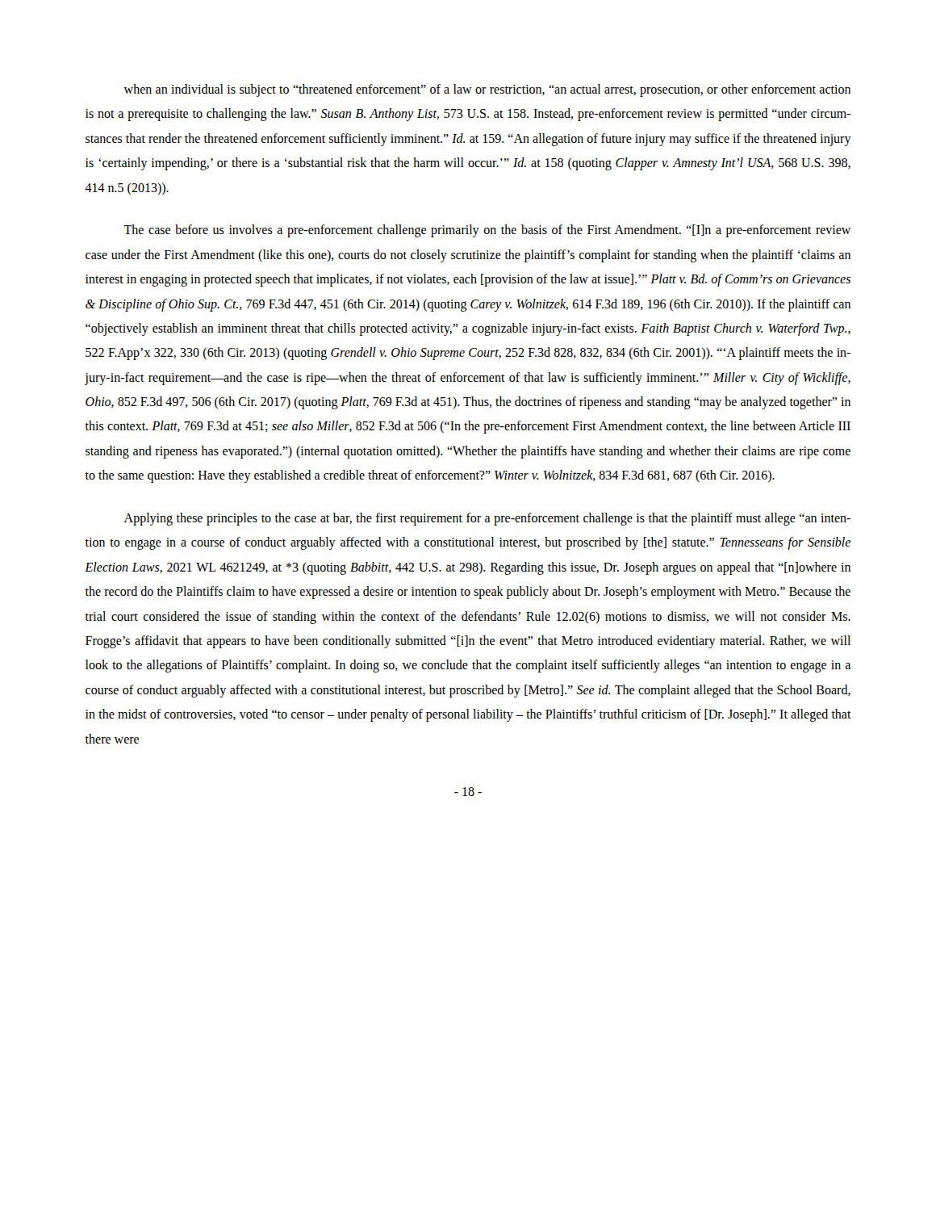when an individual is subject to “threatened enforcement” of a law or restriction, “an actual arrest, prosecution, or other enforcement action is not a prerequisite to challenging the law.” Susan B. Anthony List, 573 U.S. at 158. Instead, pre-enforcement review is permitted “under circumstances that render the threatened enforcement sufficiently imminent.” Id. at 159. “An allegation of future injury may suffice if the threatened injury is ‘certainly impending,’ or there is a ‘substantial risk that the harm will occur.’” Id. at 158 (quoting Clapper v. Amnesty Int’l USA, 568 U.S. 398, 414 n.5 (2013)).
The case before us involves a pre-enforcement challenge primarily on the basis of the First Amendment. “[I]n a pre-enforcement review case under the First Amendment (like this one), courts do not closely scrutinize the plaintiff’s complaint for standing when the plaintiff ‘claims an interest in engaging in protected speech that implicates, if not violates, each [provision of the law at issue].’” Platt v. Bd. of Comm’rs on Grievances & Discipline of Ohio Sup. Ct., 769 F.3d 447, 451 (6th Cir. 2014) (quoting Carey v. Wolnitzek, 614 F.3d 189, 196 (6th Cir. 2010)). If the plaintiff can “objectively establish an imminent threat that chills protected activity,” a cognizable injury-in-fact exists. Faith Baptist Church v. Waterford Twp., 522 F.App’x 322, 330 (6th Cir. 2013) (quoting Grendell v. Ohio Supreme Court, 252 F.3d 828, 832, 834 (6th Cir. 2001)). “‘A plaintiff meets the injury-in-fact requirement—and the case is ripe—when the threat of enforcement of that law is sufficiently imminent.’” Miller v. City of Wickliffe, Ohio, 852 F.3d 497, 506 (6th Cir. 2017) (quoting Platt, 769 F.3d at 451). Thus, the doctrines of ripeness and standing “may be analyzed together” in this context. Platt, 769 F.3d at 451; see also Miller, 852 F.3d at 506 (“In the pre-enforcement First Amendment context, the line between Article III standing and ripeness has evaporated.”) (internal quotation omitted). “Whether the plaintiffs have standing and whether their claims are ripe come to the same question: Have they established a credible threat of enforcement?” Winter v. Wolnitzek, 834 F.3d 681, 687 (6th Cir. 2016).
Applying these principles to the case at bar, the first requirement for a pre-enforcement challenge is that the plaintiff must allege “an intention to engage in a course of conduct arguably affected with a constitutional interest, but proscribed by [the] statute.” Tennesseans for Sensible Election Laws, 2021 WL 4621249, at *3 (quoting Babbitt, 442 U.S. at 298). Regarding this issue, Dr. Joseph argues on appeal that “[n]owhere in the record do the Plaintiffs claim to have expressed a desire or intention to speak publicly about Dr. Joseph’s employment with Metro.” Because the trial court considered the issue of standing within the context of the defendants’ Rule 12.02(6) motions to dismiss, we will not consider Ms. Frogge’s affidavit that appears to have been conditionally submitted “[i]n the event” that Metro introduced evidentiary material. Rather, we will look to the allegations of Plaintiffs’ complaint. In doing so, we conclude that the complaint itself sufficiently alleges “an intention to engage in a course of conduct arguably affected with a constitutional interest, but proscribed by [Metro].” See id. The complaint alleged that the School Board, in the midst of controversies, voted “to censor – under penalty of personal liability – the Plaintiffs’ truthful criticism of [Dr. Joseph].” It alleged that there were
- 18 -